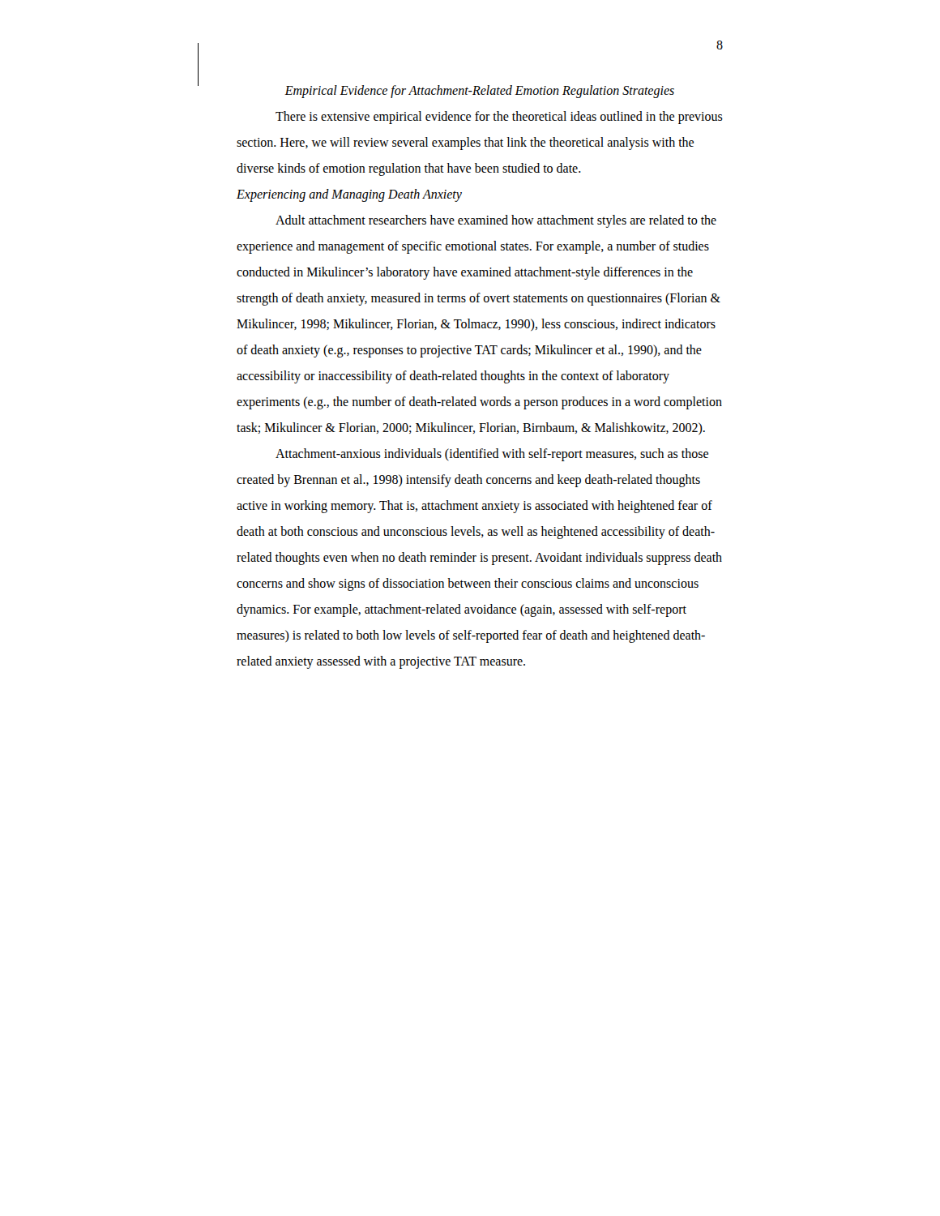8
Empirical Evidence for Attachment-Related Emotion Regulation Strategies
There is extensive empirical evidence for the theoretical ideas outlined in the previous section. Here, we will review several examples that link the theoretical analysis with the diverse kinds of emotion regulation that have been studied to date.
Experiencing and Managing Death Anxiety
Adult attachment researchers have examined how attachment styles are related to the experience and management of specific emotional states. For example, a number of studies conducted in Mikulincer’s laboratory have examined attachment-style differences in the strength of death anxiety, measured in terms of overt statements on questionnaires (Florian & Mikulincer, 1998; Mikulincer, Florian, & Tolmacz, 1990), less conscious, indirect indicators of death anxiety (e.g., responses to projective TAT cards; Mikulincer et al., 1990), and the accessibility or inaccessibility of death-related thoughts in the context of laboratory experiments (e.g., the number of death-related words a person produces in a word completion task; Mikulincer & Florian, 2000; Mikulincer, Florian, Birnbaum, & Malishkowitz, 2002).
Attachment-anxious individuals (identified with self-report measures, such as those created by Brennan et al., 1998) intensify death concerns and keep death-related thoughts active in working memory. That is, attachment anxiety is associated with heightened fear of death at both conscious and unconscious levels, as well as heightened accessibility of death-related thoughts even when no death reminder is present. Avoidant individuals suppress death concerns and show signs of dissociation between their conscious claims and unconscious dynamics. For example, attachment-related avoidance (again, assessed with self-report measures) is related to both low levels of self-reported fear of death and heightened death-related anxiety assessed with a projective TAT measure.